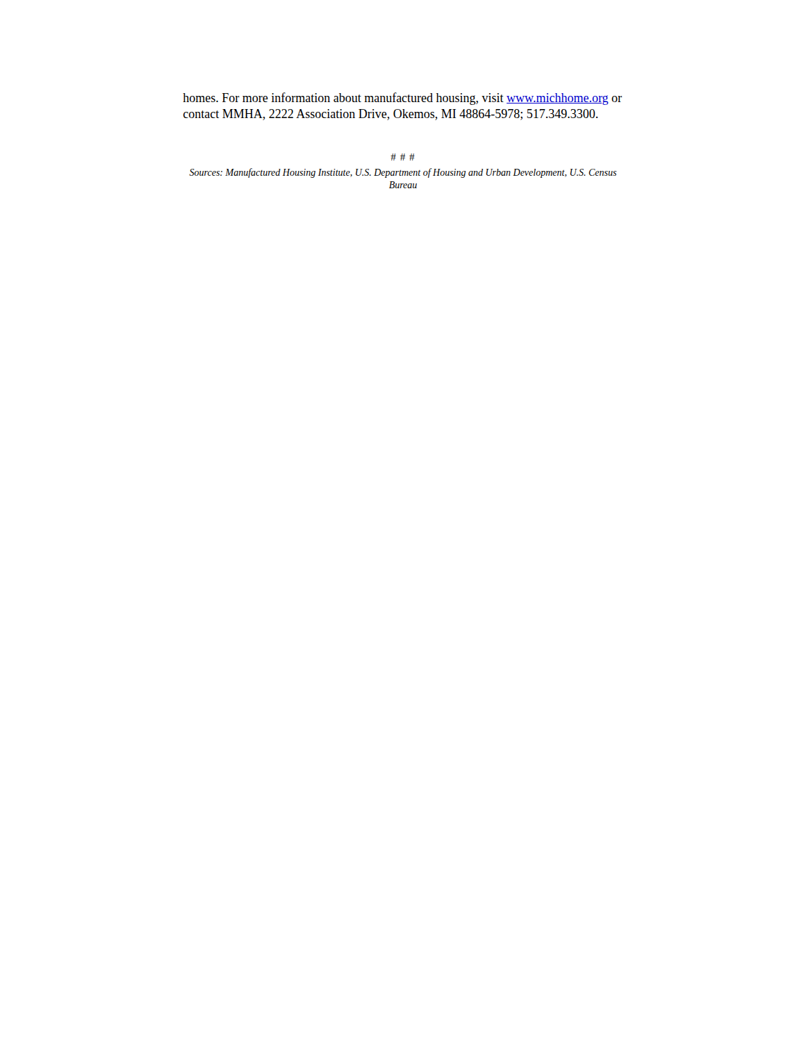homes. For more information about manufactured housing, visit www.michhome.org or contact MMHA, 2222 Association Drive, Okemos, MI 48864-5978; 517.349.3300.
# # #
Sources: Manufactured Housing Institute, U.S. Department of Housing and Urban Development, U.S. Census Bureau